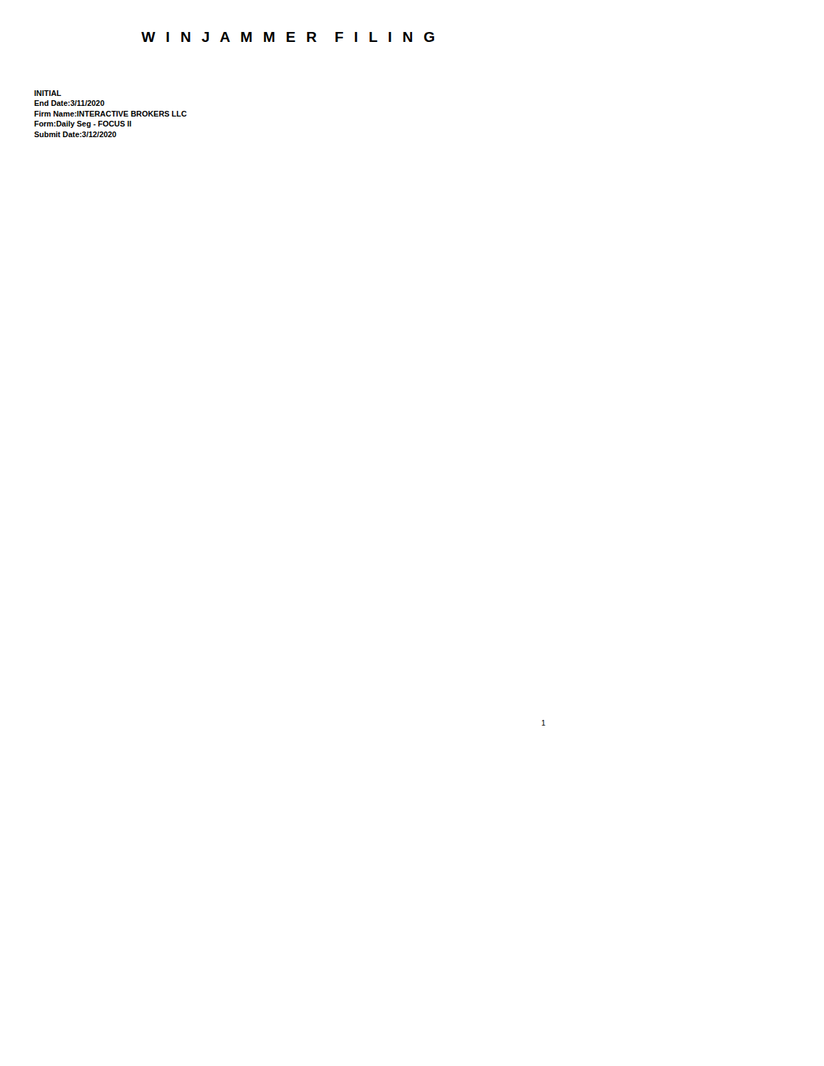W I N J A M M E R F I L I N G
INITIAL
End Date:3/11/2020
Firm Name:INTERACTIVE BROKERS LLC
Form:Daily Seg - FOCUS II
Submit Date:3/12/2020
1